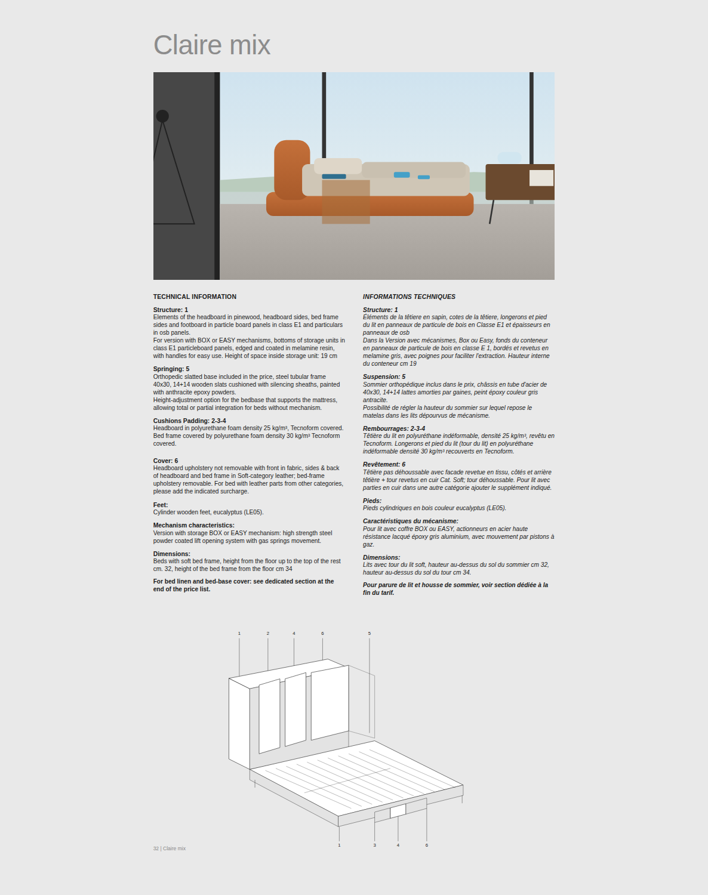Claire mix
TECHNICAL INFORMATION
Structure: 1
Elements of the headboard in pinewood, headboard sides, bed frame sides and footboard in particle board panels in class E1 and particulars in osb panels.
For version with BOX or EASY mechanisms, bottoms of storage units in class E1 particleboard panels, edged and coated in melamine resin, with handles for easy use. Height of space inside storage unit: 19 cm
Springing: 5
Orthopedic slatted base included in the price, steel tubular frame 40x30, 14+14 wooden slats cushioned with silencing sheaths, painted with anthracite epoxy powders.
Height-adjustment option for the bedbase that supports the mattress, allowing total or partial integration for beds without mechanism.
Cushions Padding: 2-3-4
Headboard in polyurethane foam density 25 kg/m³, Tecnoform covered.
Bed frame covered by polyurethane foam density 30 kg/m³ Tecnoform covered.
Cover: 6
Headboard upholstery not removable with front in fabric, sides & back of headboard and bed frame in Soft-category leather; bed-frame upholstery removable. For bed with leather parts from other categories, please add the indicated surcharge.
Feet:
Cylinder wooden feet, eucalyptus (LE05).
Mechanism characteristics:
Version with storage BOX or EASY mechanism: high strength steel powder coated lift opening system with gas springs movement.
Dimensions:
Beds with soft bed frame, height from the floor up to the top of the rest cm. 32, height of the bed frame from the floor cm 34
For bed linen and bed-base cover: see dedicated section at the end of the price list.
INFORMATIONS TECHNIQUES
Structure: 1
Éléments de la têtiere en sapin, cotes de la têtiere, longerons et pied du lit en panneaux de particule de bois en Classe E1 et épaisseurs en panneaux de osb
Dans la Version avec mécanismes, Box ou Easy, fonds du conteneur en panneaux de particule de bois en classe E 1, bordés et revetus en melamine gris, avec poignes pour faciliter l'extraction. Hauteur interne du conteneur cm 19
Suspension: 5
Sommier orthopédique inclus dans le prix, châssis en tube d'acier de 40x30, 14+14 lattes amorties par gaines, peint époxy couleur gris antracite.
Possibilité de régler la hauteur du sommier sur lequel repose le matelas dans les lits dépourvus de mécanisme.
Rembourrages: 2-3-4
Têtière du lit en polyuréthane indéformable, densité 25 kg/m³, revêtu en Tecnoform. Longerons et pied du lit (tour du lit) en polyuréthane indéformable densité 30 kg/m³ recouverts en Tecnoform.
Revêtement: 6
Têtière pas déhoussable avec facade revetue en tissu, côtés et arrière têtière + tour revetus en cuir Cat. Soft; tour déhoussable. Pour lit avec parties en cuir dans une autre catégorie ajouter le supplément indiqué.
Pieds:
Pieds cylindriques en bois couleur eucalyptus (LE05).
Caractéristiques du mécanisme:
Pour lit avec coffre BOX ou EASY, actionneurs en acier haute résistance lacqué époxy gris aluminium, avec mouvement par pistons à gaz.
Dimensions:
Lits avec tour du lit soft, hauteur au-dessus du sol du sommier cm 32, hauteur au-dessus du sol du tour cm 34.
Pour parure de lit et housse de sommier, voir section dédiée à la fin du tarif.
1 2 4 6 5 1 3 4 6
32 | Claire mix